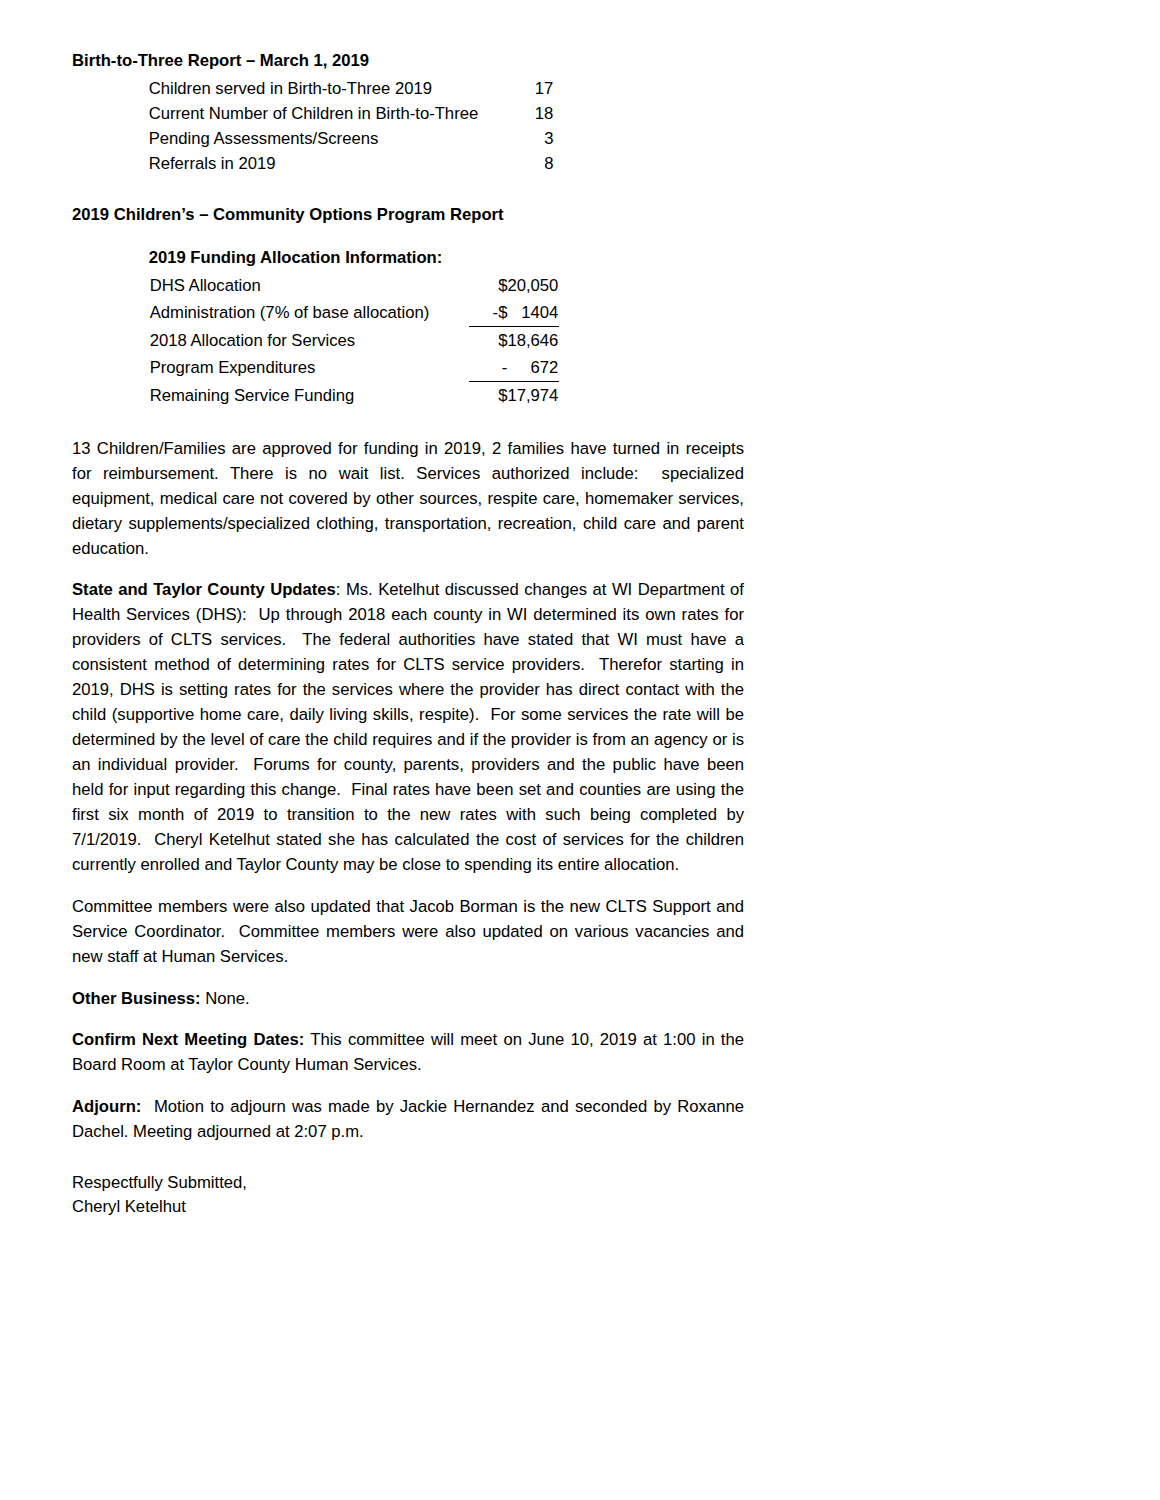Birth-to-Three Report – March 1, 2019
| Children served in Birth-to-Three 2019 | 17 |
| Current Number of Children in Birth-to-Three | 18 |
| Pending Assessments/Screens | 3 |
| Referrals in 2019 | 8 |
2019 Children’s – Community Options Program Report
2019 Funding Allocation Information:
| DHS Allocation | $20,050 |
| Administration (7% of base allocation) | -$ 1404 |
| 2018 Allocation for Services | $18,646 |
| Program Expenditures | - 672 |
| Remaining Service Funding | $17,974 |
13 Children/Families are approved for funding in 2019, 2 families have turned in receipts for reimbursement. There is no wait list. Services authorized include: specialized equipment, medical care not covered by other sources, respite care, homemaker services, dietary supplements/specialized clothing, transportation, recreation, child care and parent education.
State and Taylor County Updates: Ms. Ketelhut discussed changes at WI Department of Health Services (DHS): Up through 2018 each county in WI determined its own rates for providers of CLTS services. The federal authorities have stated that WI must have a consistent method of determining rates for CLTS service providers. Therefor starting in 2019, DHS is setting rates for the services where the provider has direct contact with the child (supportive home care, daily living skills, respite). For some services the rate will be determined by the level of care the child requires and if the provider is from an agency or is an individual provider. Forums for county, parents, providers and the public have been held for input regarding this change. Final rates have been set and counties are using the first six month of 2019 to transition to the new rates with such being completed by 7/1/2019. Cheryl Ketelhut stated she has calculated the cost of services for the children currently enrolled and Taylor County may be close to spending its entire allocation.
Committee members were also updated that Jacob Borman is the new CLTS Support and Service Coordinator. Committee members were also updated on various vacancies and new staff at Human Services.
Other Business: None.
Confirm Next Meeting Dates: This committee will meet on June 10, 2019 at 1:00 in the Board Room at Taylor County Human Services.
Adjourn: Motion to adjourn was made by Jackie Hernandez and seconded by Roxanne Dachel. Meeting adjourned at 2:07 p.m.
Respectfully Submitted,
Cheryl Ketelhut